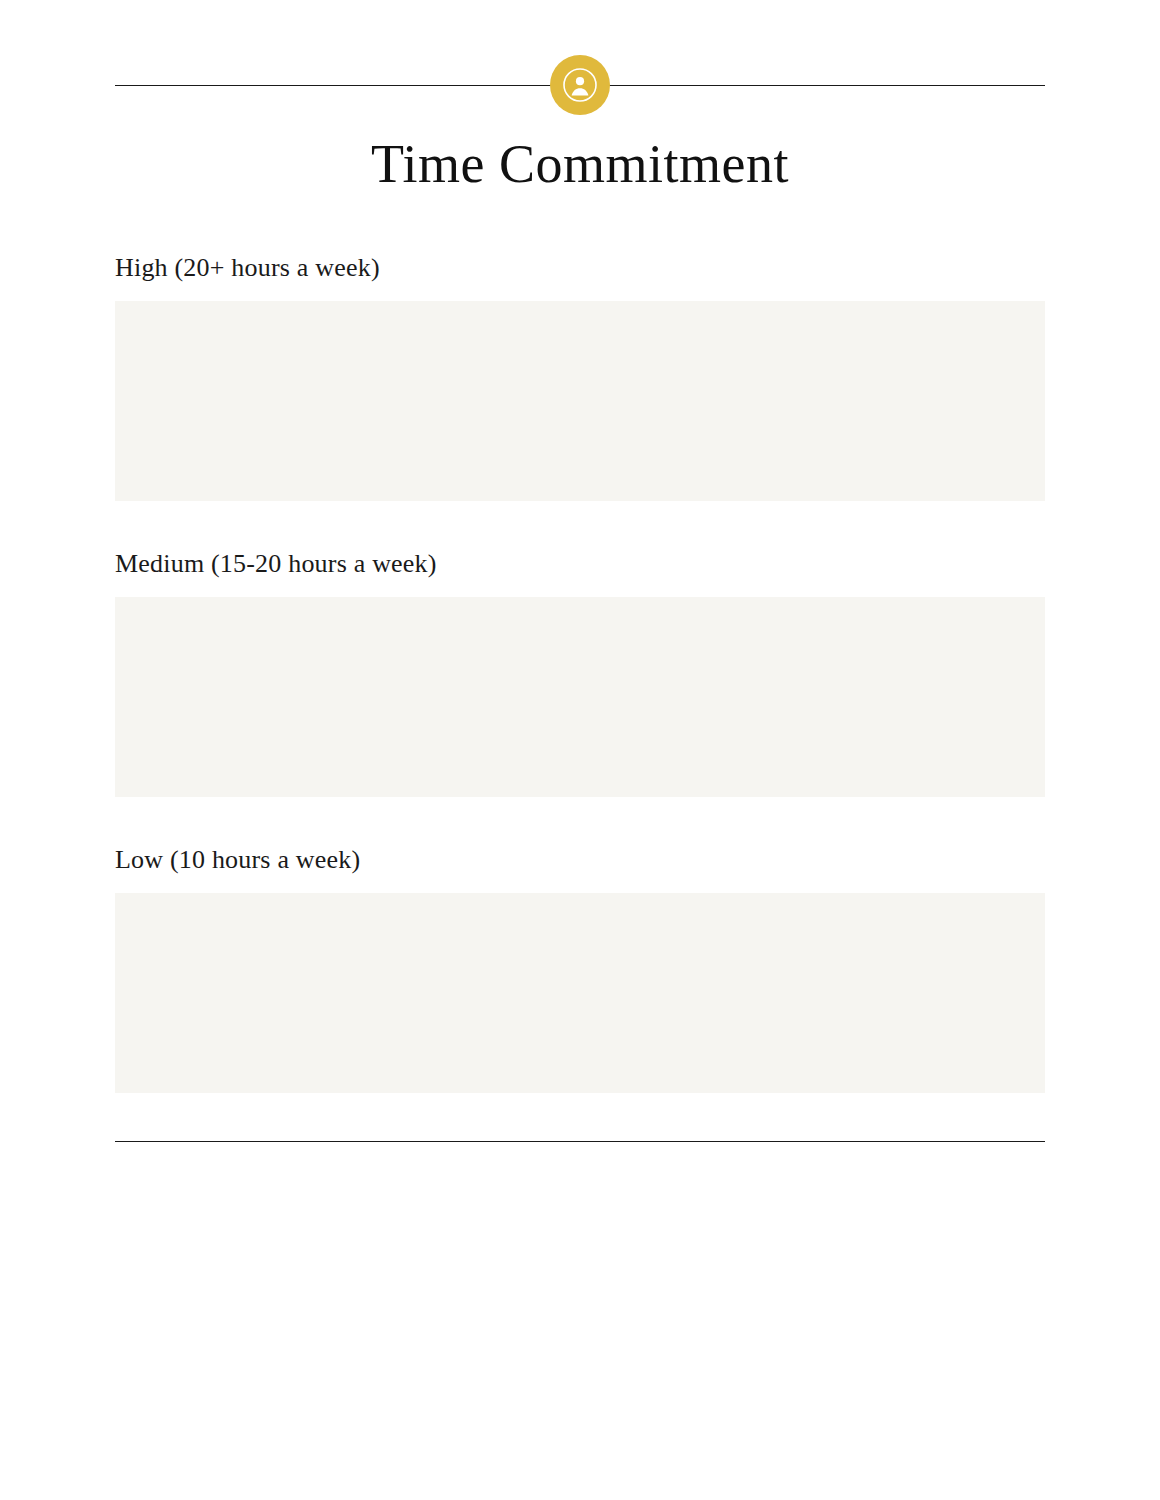Time Commitment
High (20+ hours a week)
Medium (15-20 hours a week)
Low (10 hours a week)